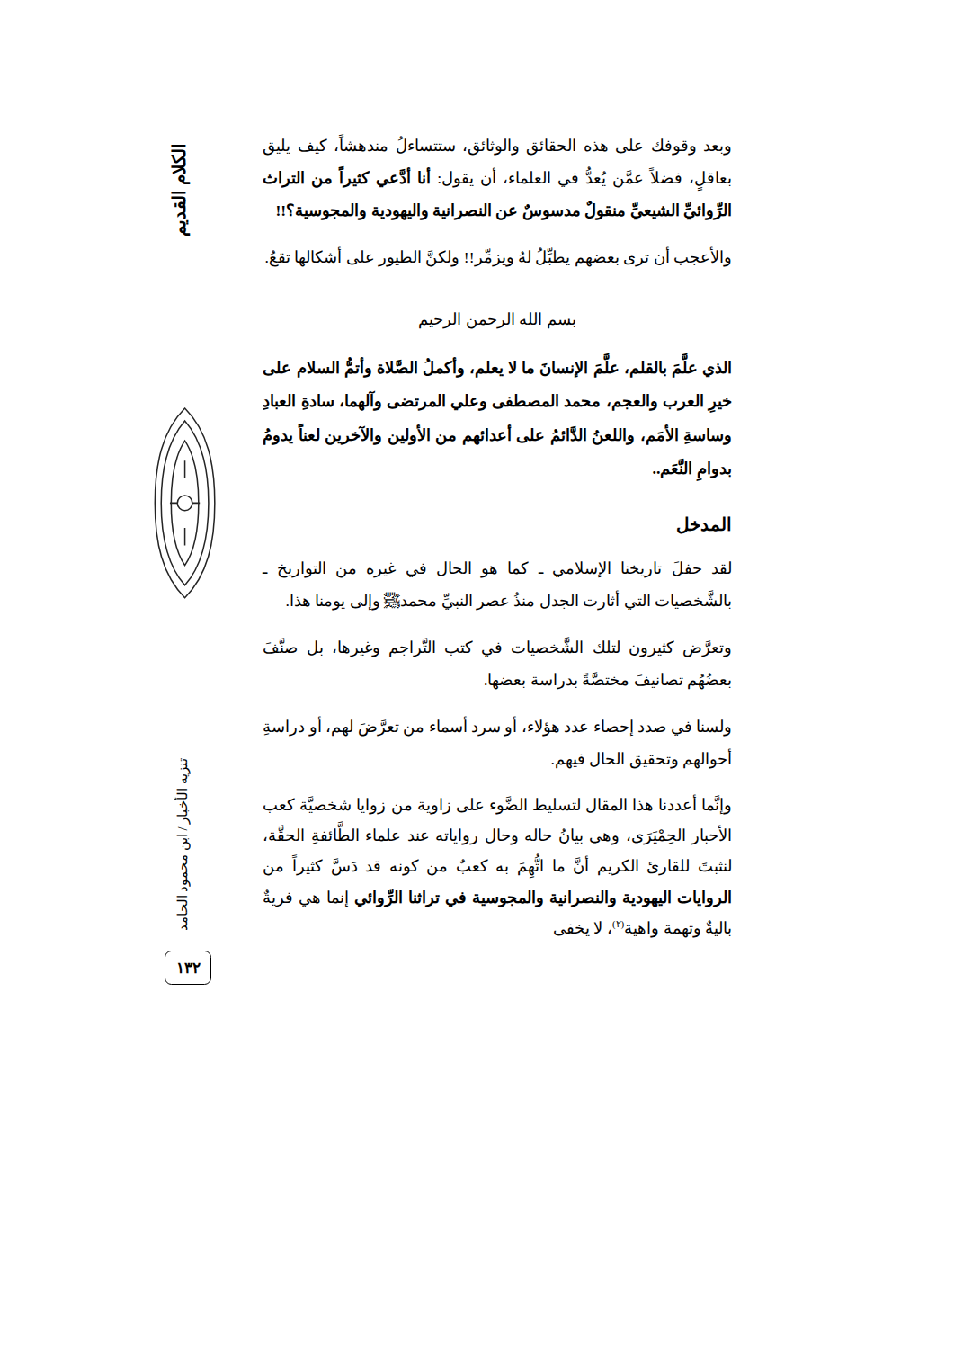الكلام القديم
تنزيه الأخبار / ابن محمود الحامد
١٣٢
وبعد وقوفك على هذه الحقائق والوثائق، ستتساءلُ مندهشاً، كيف يليق بعاقلٍ، فضلاً عمَّن يُعدُّ في العلماء، أن يقول: أنا أدَّعي كثيراً من التراث الرِّوائيِّ الشيعيِّ منقولٌ مدسوسٌ عن النصرانية واليهودية والمجوسية؟!!
والأعجب أن ترى بعضهم يطبِّلُ لهُ ويزمِّر!! ولكنَّ الطيور على أشكالها تقعُ.
بسم الله الرحمن الرحيم
الذي علَّمَ بالقلم، علَّمَ الإنسانَ ما لا يعلم، وأكملُ الصَّلاة وأتمُّ السلام على خيرِ العرب والعجم، محمد المصطفى وعلي المرتضى وآلهما، سادةِ العبادِ وساسةِ الأمَم، واللعنُ الدَّائمُ على أعدائهم من الأولين والآخرين لعناً يدومُ بدوامِ النَّعَم..
المدخل
لقد حفلَ تاريخنا الإسلامي ـ كما هو الحال في غيره من التواريخ ـ بالشَّخصيات التي أثارت الجدل منذُ عصر النبيِّ محمدﷺ وإلى يومنا هذا.
وتعرَّض كثيرون لتلك الشَّخصيات في كتب التَّراجم وغيرها، بل صنَّفَ بعضُهُم تصانيفَ مختصَّةً بدراسة بعضها.
ولسنا في صدد إحصاء عدد هؤلاء، أو سرد أسماء من تعرَّضَ لهم، أو دراسةِ أحوالهم وتحقيق الحال فيهم.
وإنَّما أعددنا هذا المقال لتسليط الضَّوء على زاوية من زوايا شخصيَّة كعب الأحبار الحِمْيَرَي، وهي بيانُ حاله وحال رواياته عند علماء الطَّائفةِ الحقَّة، لنثبتَ للقارئ الكريم أنَّ ما اتُّهِمَ به كعبٌ من كونه قد دَسَّ كثيراً من الروايات اليهودية والنصرانية والمجوسية في تراثنا الرِّوائي إنما هي فريةٌ باليةٌ وتهمة واهية(٢)، لا يخفى